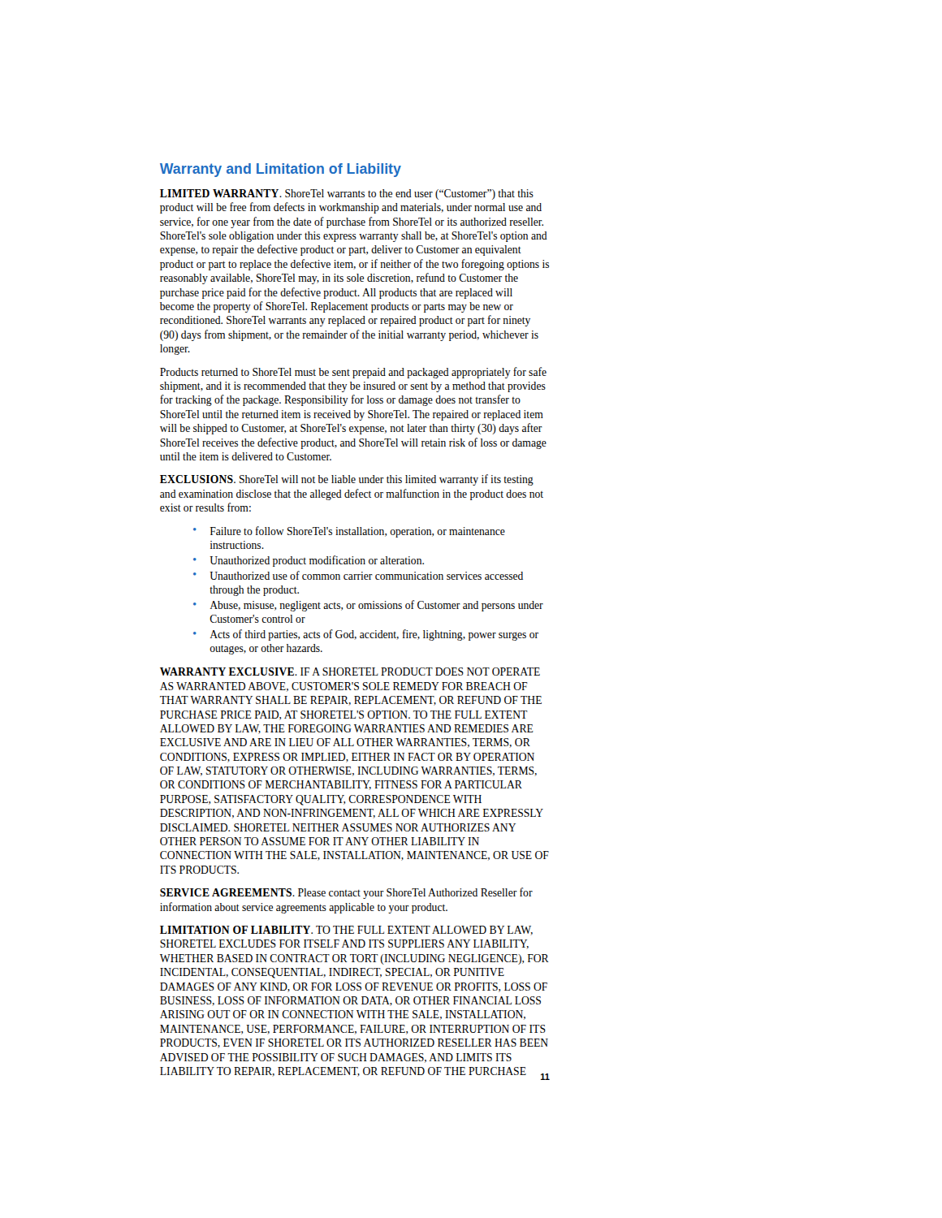Warranty and Limitation of Liability
LIMITED WARRANTY. ShoreTel warrants to the end user (“Customer”) that this product will be free from defects in workmanship and materials, under normal use and service, for one year from the date of purchase from ShoreTel or its authorized reseller. ShoreTel's sole obligation under this express warranty shall be, at ShoreTel's option and expense, to repair the defective product or part, deliver to Customer an equivalent product or part to replace the defective item, or if neither of the two foregoing options is reasonably available, ShoreTel may, in its sole discretion, refund to Customer the purchase price paid for the defective product. All products that are replaced will become the property of ShoreTel. Replacement products or parts may be new or reconditioned. ShoreTel warrants any replaced or repaired product or part for ninety (90) days from shipment, or the remainder of the initial warranty period, whichever is longer.
Products returned to ShoreTel must be sent prepaid and packaged appropriately for safe shipment, and it is recommended that they be insured or sent by a method that provides for tracking of the package. Responsibility for loss or damage does not transfer to ShoreTel until the returned item is received by ShoreTel. The repaired or replaced item will be shipped to Customer, at ShoreTel's expense, not later than thirty (30) days after ShoreTel receives the defective product, and ShoreTel will retain risk of loss or damage until the item is delivered to Customer.
EXCLUSIONS. ShoreTel will not be liable under this limited warranty if its testing and examination disclose that the alleged defect or malfunction in the product does not exist or results from:
Failure to follow ShoreTel's installation, operation, or maintenance instructions.
Unauthorized product modification or alteration.
Unauthorized use of common carrier communication services accessed through the product.
Abuse, misuse, negligent acts, or omissions of Customer and persons under Customer's control or
Acts of third parties, acts of God, accident, fire, lightning, power surges or outages, or other hazards.
WARRANTY EXCLUSIVE. IF A SHORETEL PRODUCT DOES NOT OPERATE AS WARRANTED ABOVE, CUSTOMER'S SOLE REMEDY FOR BREACH OF THAT WARRANTY SHALL BE REPAIR, REPLACEMENT, OR REFUND OF THE PURCHASE PRICE PAID, AT SHORETEL'S OPTION. TO THE FULL EXTENT ALLOWED BY LAW, THE FOREGOING WARRANTIES AND REMEDIES ARE EXCLUSIVE AND ARE IN LIEU OF ALL OTHER WARRANTIES, TERMS, OR CONDITIONS, EXPRESS OR IMPLIED, EITHER IN FACT OR BY OPERATION OF LAW, STATUTORY OR OTHERWISE, INCLUDING WARRANTIES, TERMS, OR CONDITIONS OF MERCHANTABILITY, FITNESS FOR A PARTICULAR PURPOSE, SATISFACTORY QUALITY, CORRESPONDENCE WITH DESCRIPTION, AND NON-INFRINGEMENT, ALL OF WHICH ARE EXPRESSLY DISCLAIMED. SHORETEL NEITHER ASSUMES NOR AUTHORIZES ANY OTHER PERSON TO ASSUME FOR IT ANY OTHER LIABILITY IN CONNECTION WITH THE SALE, INSTALLATION, MAINTENANCE, OR USE OF ITS PRODUCTS.
SERVICE AGREEMENTS. Please contact your ShoreTel Authorized Reseller for information about service agreements applicable to your product.
LIMITATION OF LIABILITY. TO THE FULL EXTENT ALLOWED BY LAW, SHORETEL EXCLUDES FOR ITSELF AND ITS SUPPLIERS ANY LIABILITY, WHETHER BASED IN CONTRACT OR TORT (INCLUDING NEGLIGENCE), FOR INCIDENTAL, CONSEQUENTIAL, INDIRECT, SPECIAL, OR PUNITIVE DAMAGES OF ANY KIND, OR FOR LOSS OF REVENUE OR PROFITS, LOSS OF BUSINESS, LOSS OF INFORMATION OR DATA, OR OTHER FINANCIAL LOSS ARISING OUT OF OR IN CONNECTION WITH THE SALE, INSTALLATION, MAINTENANCE, USE, PERFORMANCE, FAILURE, OR INTERRUPTION OF ITS PRODUCTS, EVEN IF SHORETEL OR ITS AUTHORIZED RESELLER HAS BEEN ADVISED OF THE POSSIBILITY OF SUCH DAMAGES, AND LIMITS ITS LIABILITY TO REPAIR, REPLACEMENT, OR REFUND OF THE PURCHASE
11